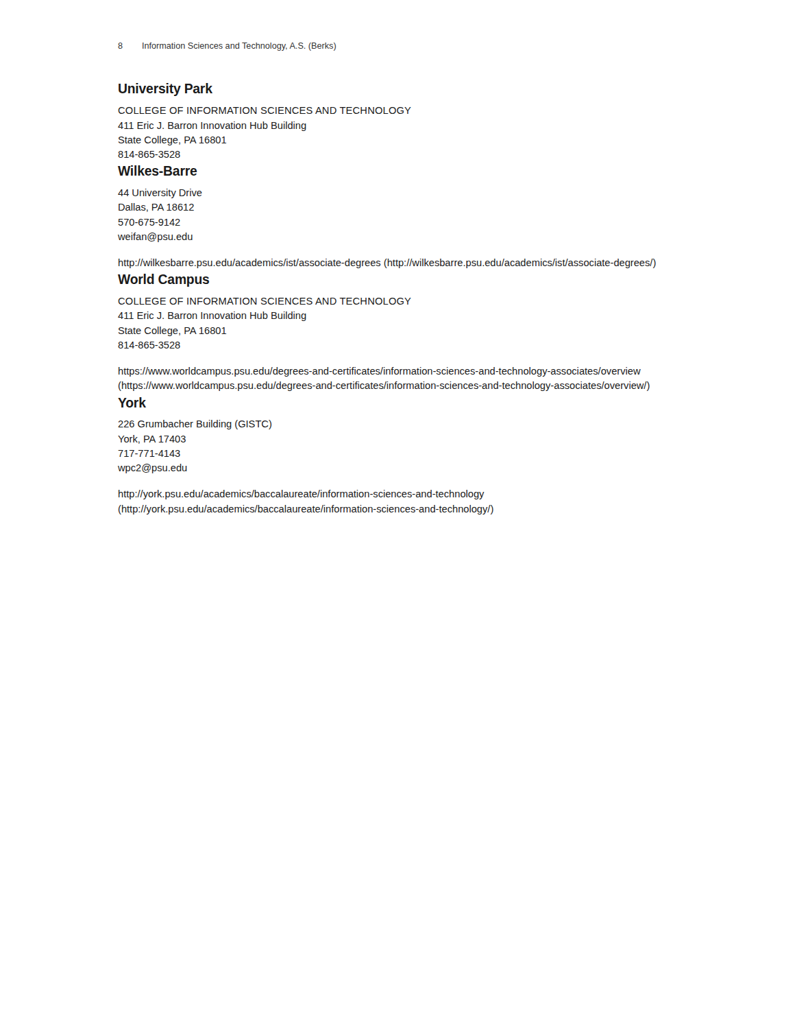8 Information Sciences and Technology, A.S. (Berks)
University Park
College of Information Sciences and Technology
411 Eric J. Barron Innovation Hub Building
State College, PA 16801
814-865-3528
Wilkes-Barre
44 University Drive
Dallas, PA 18612
570-675-9142
weifan@psu.edu
http://wilkesbarre.psu.edu/academics/ist/associate-degrees (http://wilkesbarre.psu.edu/academics/ist/associate-degrees/)
World Campus
College of Information Sciences and Technology
411 Eric J. Barron Innovation Hub Building
State College, PA 16801
814-865-3528
https://www.worldcampus.psu.edu/degrees-and-certificates/information-sciences-and-technology-associates/overview (https://www.worldcampus.psu.edu/degrees-and-certificates/information-sciences-and-technology-associates/overview/)
York
226 Grumbacher Building (GISTC)
York, PA 17403
717-771-4143
wpc2@psu.edu
http://york.psu.edu/academics/baccalaureate/information-sciences-and-technology (http://york.psu.edu/academics/baccalaureate/information-sciences-and-technology/)